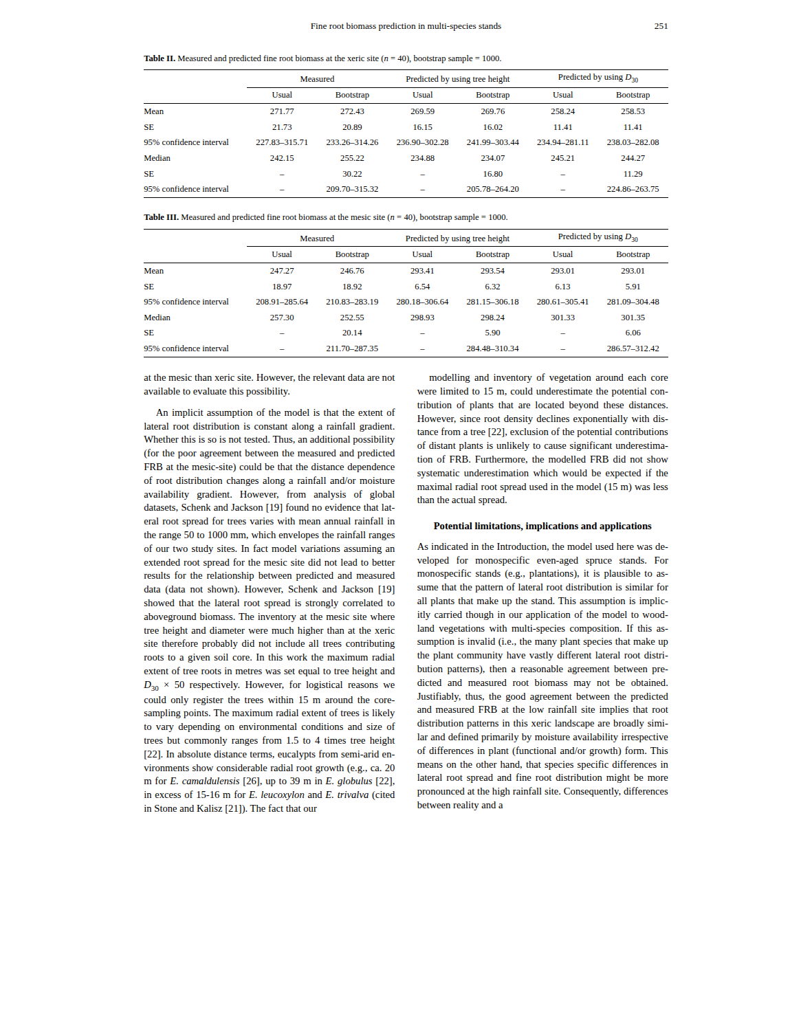Fine root biomass prediction in multi-species stands
251
Table II. Measured and predicted fine root biomass at the xeric site ( n = 40), bootstrap sample = 1000.
| | Measured | Predicted by using tree height | Predicted by using D 30 |
| --- | --- | --- | --- |
| | Usual | Bootstrap | Usual | Bootstrap | Usual | Bootstrap |
| Mean | 271.77 | 272.43 | 269.59 | 269.76 | 258.24 | 258.53 |
| SE | 21.73 | 20.89 | 16.15 | 16.02 | 11.41 | 11.41 |
| 95% confidence interval | 227.83–315.71 | 233.26–314.26 | 236.90–302.28 | 241.99–303.44 | 234.94–281.11 | 238.03–282.08 |
| Median | 242.15 | 255.22 | 234.88 | 234.07 | 245.21 | 244.27 |
| SE | – | 30.22 | – | 16.80 | – | 11.29 |
| 95% confidence interval | – | 209.70–315.32 | – | 205.78–264.20 | – | 224.86–263.75 |
Table III. Measured and predicted fine root biomass at the mesic site ( n = 40), bootstrap sample = 1000.
| | Measured | Predicted by using tree height | Predicted by using D 30 |
| --- | --- | --- | --- |
| | Usual | Bootstrap | Usual | Bootstrap | Usual | Bootstrap |
| Mean | 247.27 | 246.76 | 293.41 | 293.54 | 293.01 | 293.01 |
| SE | 18.97 | 18.92 | 6.54 | 6.32 | 6.13 | 5.91 |
| 95% confidence interval | 208.91–285.64 | 210.83–283.19 | 280.18–306.64 | 281.15–306.18 | 280.61–305.41 | 281.09–304.48 |
| Median | 257.30 | 252.55 | 298.93 | 298.24 | 301.33 | 301.35 |
| SE | – | 20.14 | – | 5.90 | – | 6.06 |
| 95% confidence interval | – | 211.70–287.35 | – | 284.48–310.34 | – | 286.57–312.42 |
at the mesic than xeric site. However, the relevant data are not available to evaluate this possibility.
An implicit assumption of the model is that the extent of lateral root distribution is constant along a rainfall gradient. Whether this is so is not tested. Thus, an additional possibility (for the poor agreement between the measured and predicted FRB at the mesic-site) could be that the distance dependence of root distribution changes along a rainfall and/or moisture availability gradient. However, from analysis of global datasets, Schenk and Jackson [19] found no evidence that lateral root spread for trees varies with mean annual rainfall in the range 50 to 1000 mm, which envelopes the rainfall ranges of our two study sites. In fact model variations assuming an extended root spread for the mesic site did not lead to better results for the relationship between predicted and measured data (data not shown). However, Schenk and Jackson [19] showed that the lateral root spread is strongly correlated to aboveground biomass. The inventory at the mesic site where tree height and diameter were much higher than at the xeric site therefore probably did not include all trees contributing roots to a given soil core. In this work the maximum radial extent of tree roots in metres was set equal to tree height and D30 × 50 respectively. However, for logistical reasons we could only register the trees within 15 m around the core-sampling points. The maximum radial extent of trees is likely to vary depending on environmental conditions and size of trees but commonly ranges from 1.5 to 4 times tree height [22]. In absolute distance terms, eucalypts from semi-arid environments show considerable radial root growth (e.g., ca. 20 m for E. camaldulensis [26], up to 39 m in E. globulus [22], in excess of 15-16 m for E. leucoxylon and E. trivalva (cited in Stone and Kalisz [21]). The fact that our
modelling and inventory of vegetation around each core were limited to 15 m, could underestimate the potential contribution of plants that are located beyond these distances. However, since root density declines exponentially with distance from a tree [22], exclusion of the potential contributions of distant plants is unlikely to cause significant underestimation of FRB. Furthermore, the modelled FRB did not show systematic underestimation which would be expected if the maximal radial root spread used in the model (15 m) was less than the actual spread.
Potential limitations, implications and applications
As indicated in the Introduction, the model used here was developed for monospecific even-aged spruce stands. For monospecific stands (e.g., plantations), it is plausible to assume that the pattern of lateral root distribution is similar for all plants that make up the stand. This assumption is implicitly carried though in our application of the model to woodland vegetations with multi-species composition. If this assumption is invalid (i.e., the many plant species that make up the plant community have vastly different lateral root distribution patterns), then a reasonable agreement between predicted and measured root biomass may not be obtained. Justifiably, thus, the good agreement between the predicted and measured FRB at the low rainfall site implies that root distribution patterns in this xeric landscape are broadly similar and defined primarily by moisture availability irrespective of differences in plant (functional and/or growth) form. This means on the other hand, that species specific differences in lateral root spread and fine root distribution might be more pronounced at the high rainfall site. Consequently, differences between reality and a